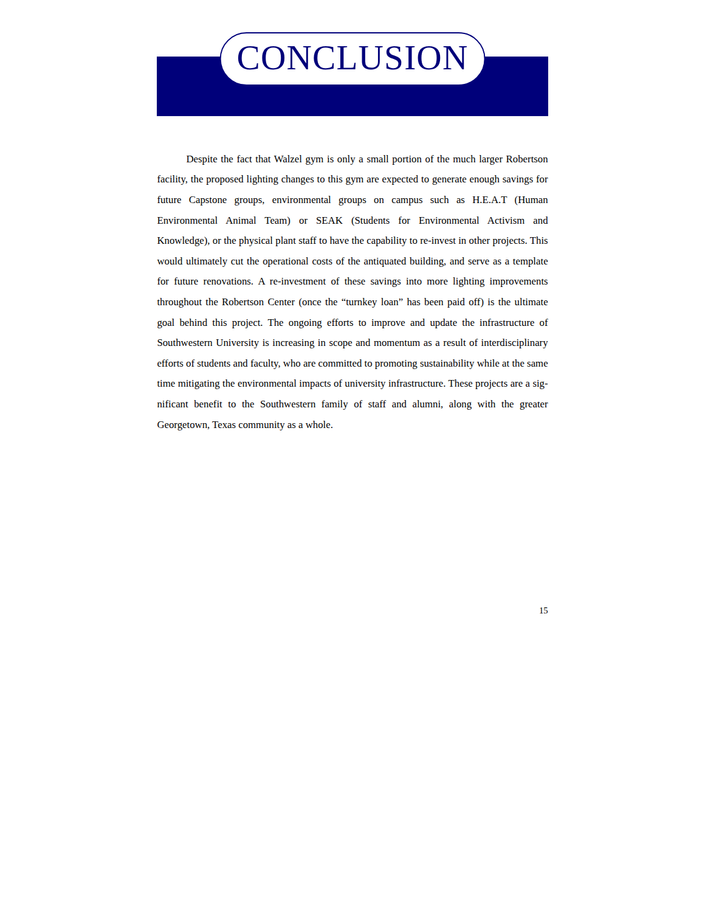CONCLUSION
Despite the fact that Walzel gym is only a small portion of the much larger Robertson facility, the proposed lighting changes to this gym are expected to generate enough savings for future Capstone groups, environmental groups on campus such as H.E.A.T (Human Environmental Animal Team) or SEAK (Students for Environmental Activism and Knowledge), or the physical plant staff to have the capability to re-invest in other projects. This would ultimately cut the operational costs of the antiquated building, and serve as a template for future renovations. A re-investment of these savings into more lighting improvements throughout the Robertson Center (once the “turnkey loan” has been paid off) is the ultimate goal behind this project. The ongoing efforts to improve and update the infrastructure of Southwestern University is increasing in scope and momentum as a result of interdisciplinary efforts of students and faculty, who are committed to promoting sustainability while at the same time mitigating the environmental impacts of university infrastructure. These projects are a significant benefit to the Southwestern family of staff and alumni, along with the greater Georgetown, Texas community as a whole.
15